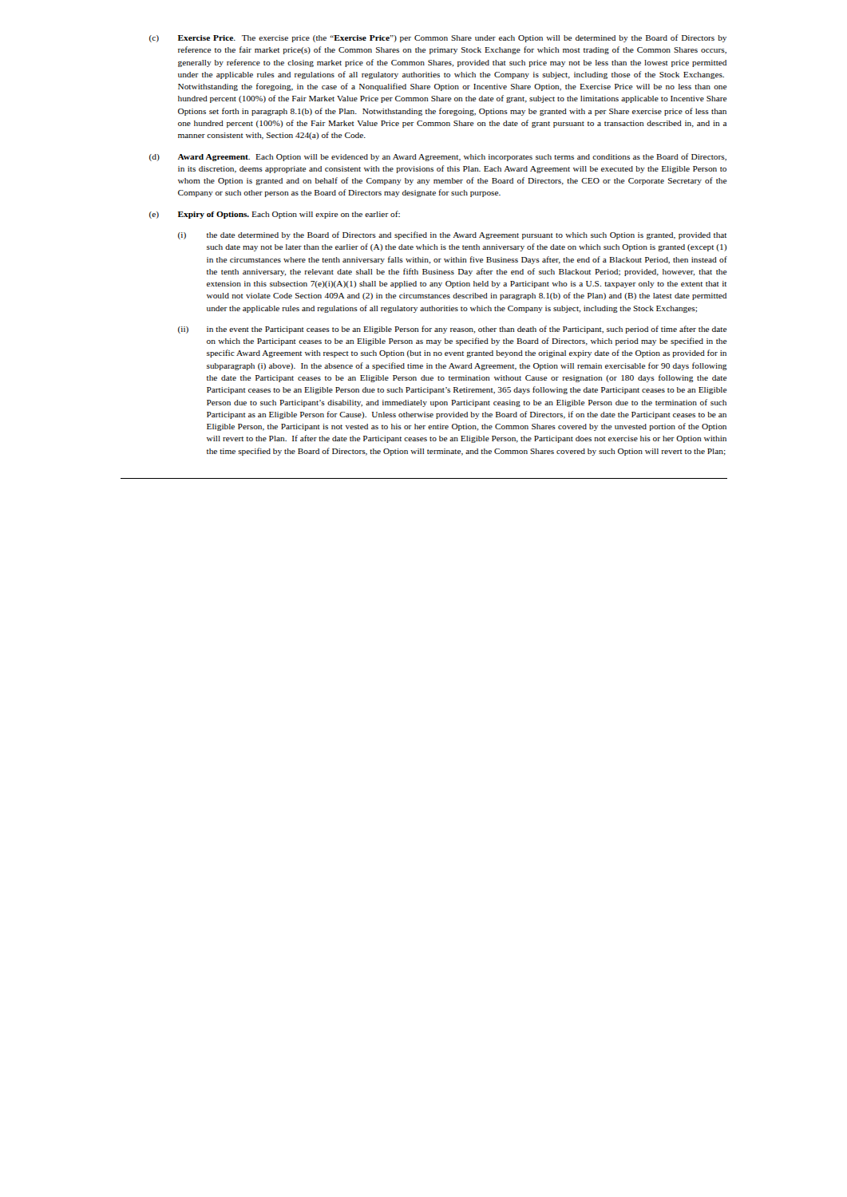(c)
Exercise Price. The exercise price (the “Exercise Price”) per Common Share under each Option will be determined by the Board of Directors by reference to the fair market price(s) of the Common Shares on the primary Stock Exchange for which most trading of the Common Shares occurs, generally by reference to the closing market price of the Common Shares, provided that such price may not be less than the lowest price permitted under the applicable rules and regulations of all regulatory authorities to which the Company is subject, including those of the Stock Exchanges. Notwithstanding the foregoing, in the case of a Nonqualified Share Option or Incentive Share Option, the Exercise Price will be no less than one hundred percent (100%) of the Fair Market Value Price per Common Share on the date of grant, subject to the limitations applicable to Incentive Share Options set forth in paragraph 8.1(b) of the Plan. Notwithstanding the foregoing, Options may be granted with a per Share exercise price of less than one hundred percent (100%) of the Fair Market Value Price per Common Share on the date of grant pursuant to a transaction described in, and in a manner consistent with, Section 424(a) of the Code.
(d)
Award Agreement. Each Option will be evidenced by an Award Agreement, which incorporates such terms and conditions as the Board of Directors, in its discretion, deems appropriate and consistent with the provisions of this Plan. Each Award Agreement will be executed by the Eligible Person to whom the Option is granted and on behalf of the Company by any member of the Board of Directors, the CEO or the Corporate Secretary of the Company or such other person as the Board of Directors may designate for such purpose.
(e)
Expiry of Options. Each Option will expire on the earlier of:
(i)
the date determined by the Board of Directors and specified in the Award Agreement pursuant to which such Option is granted, provided that such date may not be later than the earlier of (A) the date which is the tenth anniversary of the date on which such Option is granted (except (1) in the circumstances where the tenth anniversary falls within, or within five Business Days after, the end of a Blackout Period, then instead of the tenth anniversary, the relevant date shall be the fifth Business Day after the end of such Blackout Period; provided, however, that the extension in this subsection 7(e)(i)(A)(1) shall be applied to any Option held by a Participant who is a U.S. taxpayer only to the extent that it would not violate Code Section 409A and (2) in the circumstances described in paragraph 8.1(b) of the Plan) and (B) the latest date permitted under the applicable rules and regulations of all regulatory authorities to which the Company is subject, including the Stock Exchanges;
(ii)
in the event the Participant ceases to be an Eligible Person for any reason, other than death of the Participant, such period of time after the date on which the Participant ceases to be an Eligible Person as may be specified by the Board of Directors, which period may be specified in the specific Award Agreement with respect to such Option (but in no event granted beyond the original expiry date of the Option as provided for in subparagraph (i) above). In the absence of a specified time in the Award Agreement, the Option will remain exercisable for 90 days following the date the Participant ceases to be an Eligible Person due to termination without Cause or resignation (or 180 days following the date Participant ceases to be an Eligible Person due to such Participant’s Retirement, 365 days following the date Participant ceases to be an Eligible Person due to such Participant’s disability, and immediately upon Participant ceasing to be an Eligible Person due to the termination of such Participant as an Eligible Person for Cause). Unless otherwise provided by the Board of Directors, if on the date the Participant ceases to be an Eligible Person, the Participant is not vested as to his or her entire Option, the Common Shares covered by the unvested portion of the Option will revert to the Plan. If after the date the Participant ceases to be an Eligible Person, the Participant does not exercise his or her Option within the time specified by the Board of Directors, the Option will terminate, and the Common Shares covered by such Option will revert to the Plan;